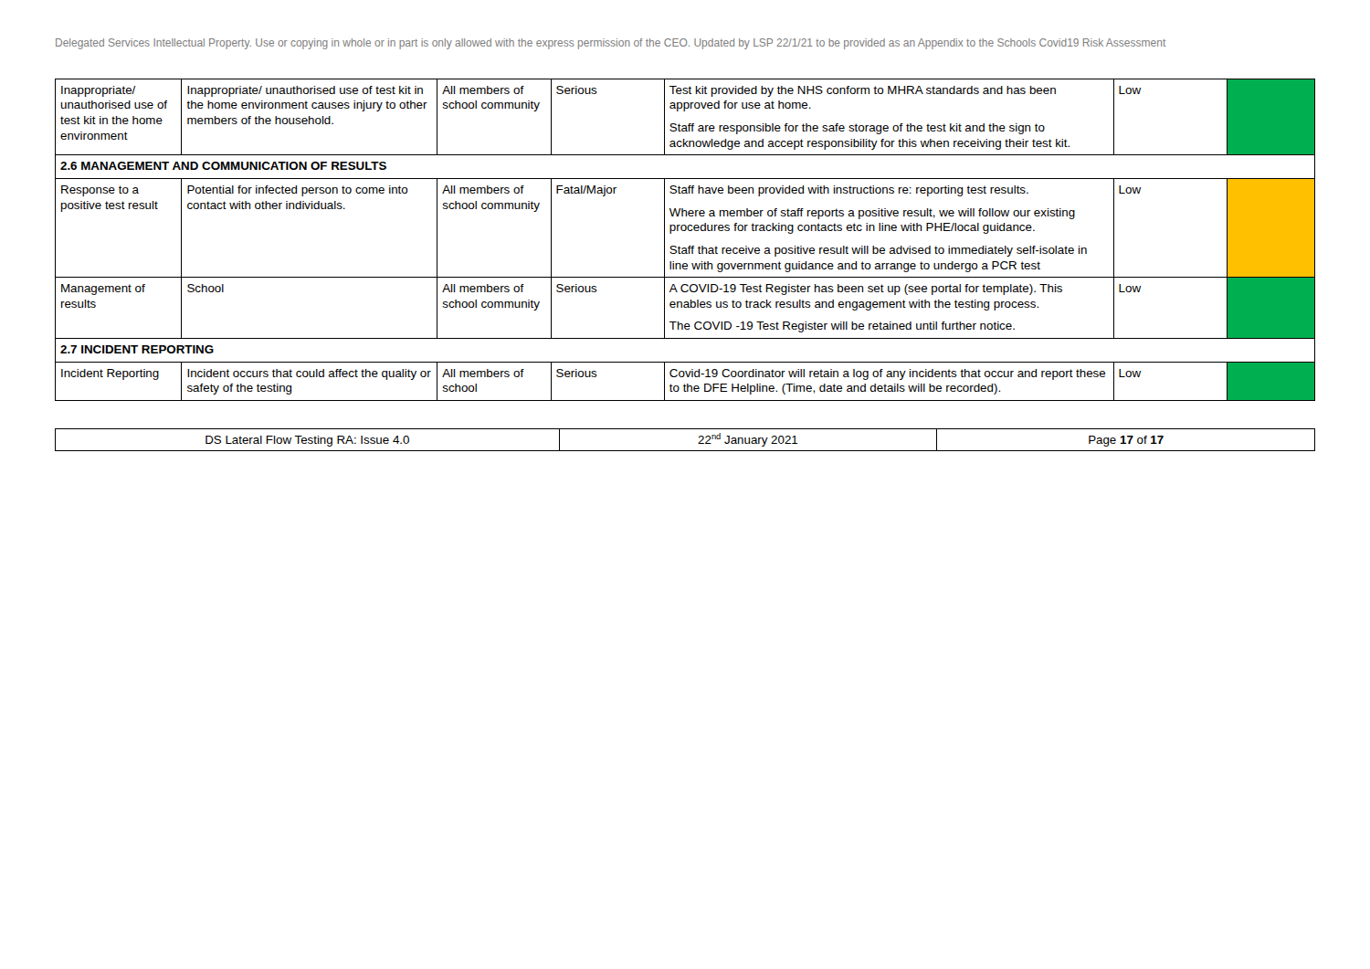Delegated Services Intellectual Property. Use or copying in whole or in part is only allowed with the express permission of the CEO. Updated by LSP 22/1/21 to be provided as an Appendix to the Schools Covid19 Risk Assessment
| Inappropriate/ unauthorised use of test kit in the home environment | Inappropriate/ unauthorised use of test kit in the home environment causes injury to other members of the household. | All members of school community | Serious | Test kit provided by the NHS conform to MHRA standards and has been approved for use at home. Staff are responsible for the safe storage of the test kit and the sign to acknowledge and accept responsibility for this when receiving their test kit. | Low | |
| 2.6 MANAGEMENT AND COMMUNICATION OF RESULTS |
| Response to a positive test result | Potential for infected person to come into contact with other individuals. | All members of school community | Fatal/Major | Staff have been provided with instructions re: reporting test results. Where a member of staff reports a positive result, we will follow our existing procedures for tracking contacts etc in line with PHE/local guidance. Staff that receive a positive result will be advised to immediately self-isolate in line with government guidance and to arrange to undergo a PCR test | Low | |
| Management of results | School | All members of school community | Serious | A COVID-19 Test Register has been set up (see portal for template). This enables us to track results and engagement with the testing process. The COVID -19 Test Register will be retained until further notice. | Low | |
| 2.7 INCIDENT REPORTING |
| Incident Reporting | Incident occurs that could affect the quality or safety of the testing | All members of school | Serious | Covid-19 Coordinator will retain a log of any incidents that occur and report these to the DFE Helpline. (Time, date and details will be recorded). | Low | |
| DS Lateral Flow Testing RA: Issue 4.0 | 22 nd January 2021 | Page 17 of 17 |